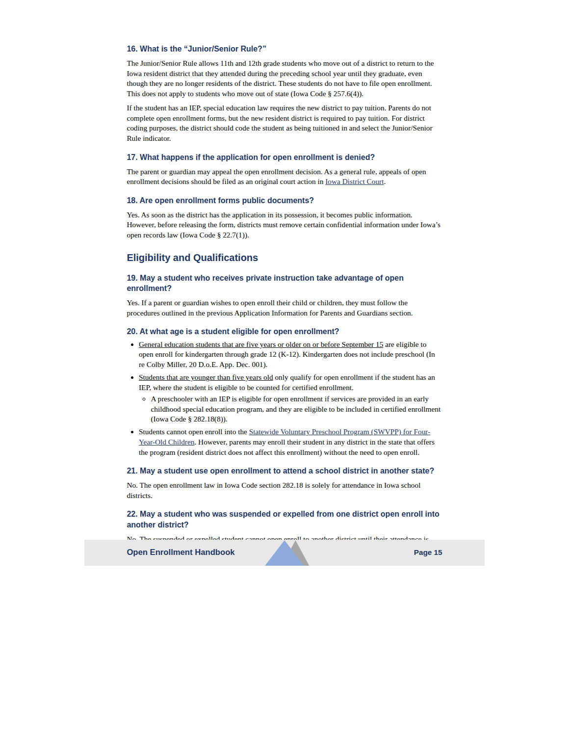16. What is the “Junior/Senior Rule?”
The Junior/Senior Rule allows 11th and 12th grade students who move out of a district to return to the Iowa resident district that they attended during the preceding school year until they graduate, even though they are no longer residents of the district. These students do not have to file open enrollment. This does not apply to students who move out of state (Iowa Code § 257.6(4)).
If the student has an IEP, special education law requires the new district to pay tuition. Parents do not complete open enrollment forms, but the new resident district is required to pay tuition. For district coding purposes, the district should code the student as being tuitioned in and select the Junior/Senior Rule indicator.
17. What happens if the application for open enrollment is denied?
The parent or guardian may appeal the open enrollment decision. As a general rule, appeals of open enrollment decisions should be filed as an original court action in Iowa District Court.
18. Are open enrollment forms public documents?
Yes. As soon as the district has the application in its possession, it becomes public information. However, before releasing the form, districts must remove certain confidential information under Iowa’s open records law (Iowa Code § 22.7(1)).
Eligibility and Qualifications
19. May a student who receives private instruction take advantage of open enrollment?
Yes. If a parent or guardian wishes to open enroll their child or children, they must follow the procedures outlined in the previous Application Information for Parents and Guardians section.
20. At what age is a student eligible for open enrollment?
General education students that are five years or older on or before September 15 are eligible to open enroll for kindergarten through grade 12 (K-12). Kindergarten does not include preschool (In re Colby Miller, 20 D.o.E. App. Dec. 001).
Students that are younger than five years old only qualify for open enrollment if the student has an IEP, where the student is eligible to be counted for certified enrollment.
A preschooler with an IEP is eligible for open enrollment if services are provided in an early childhood special education program, and they are eligible to be included in certified enrollment (Iowa Code § 282.18(8)).
Students cannot open enroll into the Statewide Voluntary Preschool Program (SWVPP) for Four-Year-Old Children. However, parents may enroll their student in any district in the state that offers the program (resident district does not affect this enrollment) without the need to open enroll.
21. May a student use open enrollment to attend a school district in another state?
No. The open enrollment law in Iowa Code section 282.18 is solely for attendance in Iowa school districts.
22. May a student who was suspended or expelled from one district open enroll into another district?
No. The suspended or expelled student cannot open enroll to another district until their attendance is reinstated in the district that suspended or expelled them (281—IAC 17.8(1)).
Open Enrollment Handbook
Page 15